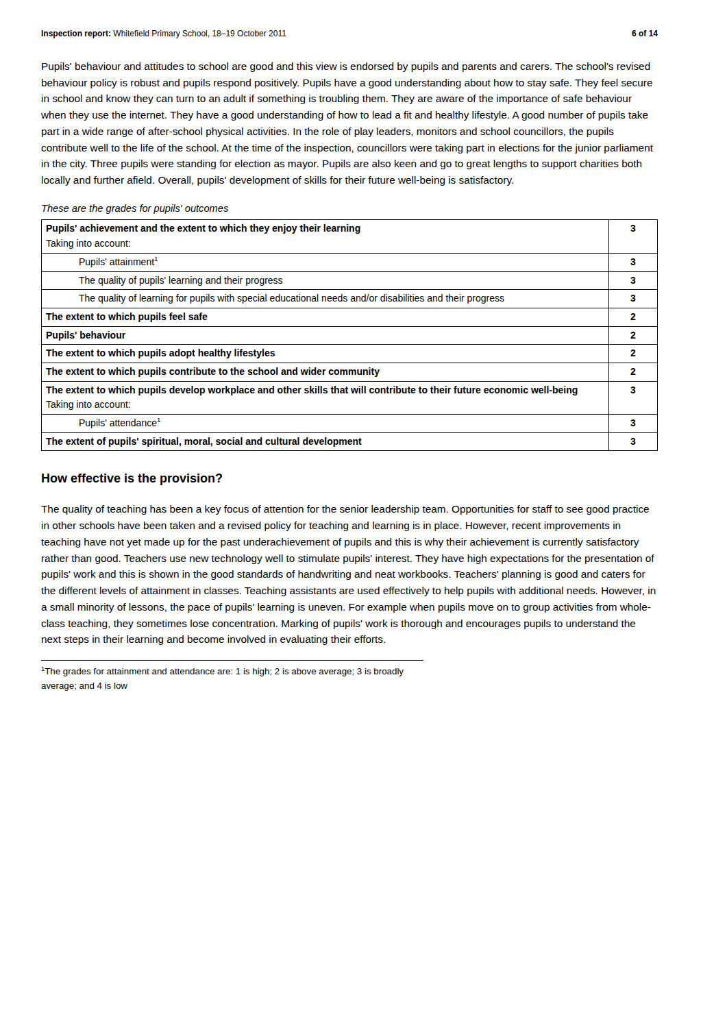Inspection report: Whitefield Primary School, 18–19 October 2011
6 of 14
Pupils' behaviour and attitudes to school are good and this view is endorsed by pupils and parents and carers. The school's revised behaviour policy is robust and pupils respond positively. Pupils have a good understanding about how to stay safe. They feel secure in school and know they can turn to an adult if something is troubling them. They are aware of the importance of safe behaviour when they use the internet. They have a good understanding of how to lead a fit and healthy lifestyle. A good number of pupils take part in a wide range of after-school physical activities. In the role of play leaders, monitors and school councillors, the pupils contribute well to the life of the school. At the time of the inspection, councillors were taking part in elections for the junior parliament in the city. Three pupils were standing for election as mayor. Pupils are also keen and go to great lengths to support charities both locally and further afield. Overall, pupils' development of skills for their future well-being is satisfactory.
These are the grades for pupils' outcomes
| Pupils' achievement and the extent to which they enjoy their learning Taking into account: | 3 |
| Pupils' attainment 1 | 3 |
| The quality of pupils' learning and their progress | 3 |
| The quality of learning for pupils with special educational needs and/or disabilities and their progress | 3 |
| The extent to which pupils feel safe | 2 |
| Pupils' behaviour | 2 |
| The extent to which pupils adopt healthy lifestyles | 2 |
| The extent to which pupils contribute to the school and wider community | 2 |
| The extent to which pupils develop workplace and other skills that will contribute to their future economic well-being Taking into account: | 3 |
| Pupils' attendance 1 | 3 |
| The extent of pupils' spiritual, moral, social and cultural development | 3 |
How effective is the provision?
The quality of teaching has been a key focus of attention for the senior leadership team. Opportunities for staff to see good practice in other schools have been taken and a revised policy for teaching and learning is in place. However, recent improvements in teaching have not yet made up for the past underachievement of pupils and this is why their achievement is currently satisfactory rather than good. Teachers use new technology well to stimulate pupils' interest. They have high expectations for the presentation of pupils' work and this is shown in the good standards of handwriting and neat workbooks. Teachers' planning is good and caters for the different levels of attainment in classes. Teaching assistants are used effectively to help pupils with additional needs. However, in a small minority of lessons, the pace of pupils' learning is uneven. For example when pupils move on to group activities from whole-class teaching, they sometimes lose concentration. Marking of pupils' work is thorough and encourages pupils to understand the next steps in their learning and become involved in evaluating their efforts.
1The grades for attainment and attendance are: 1 is high; 2 is above average; 3 is broadly average; and 4 is low